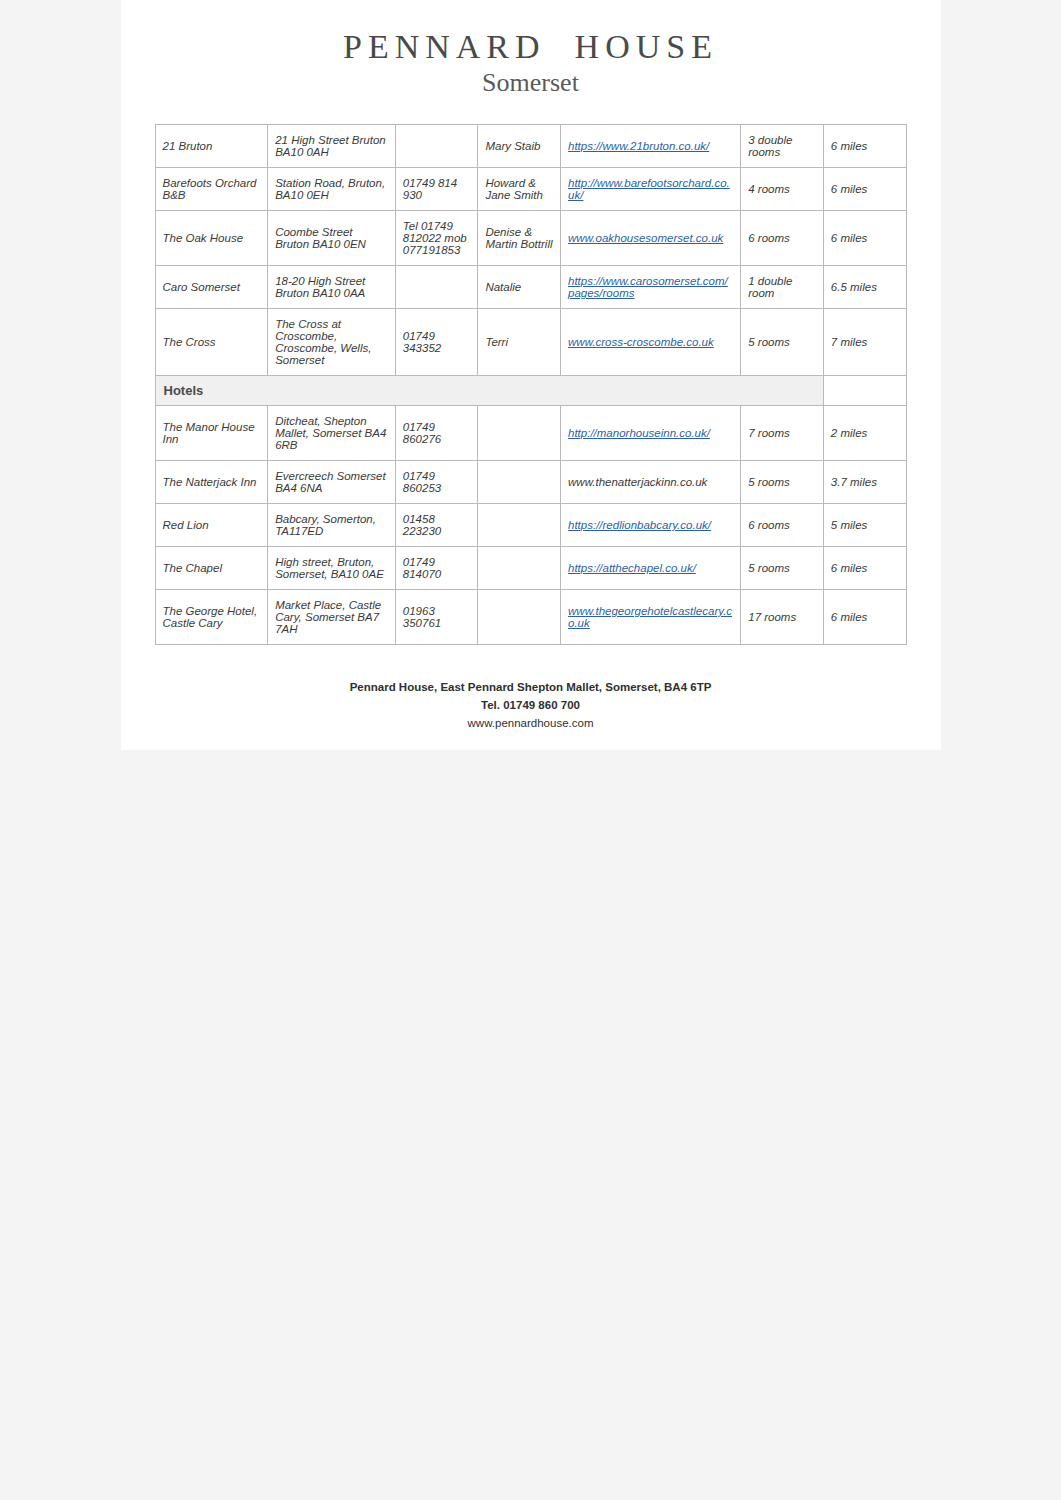Pennard House
Somerset
| 21 Bruton | 21 High Street Bruton BA10 0AH | | Mary Staib | https://www.21bruton.co.uk/ | 3 double rooms | 6 miles |
| Barefoots Orchard B&B | Station Road, Bruton, BA10 0EH | 01749 814 930 | Howard & Jane Smith | http://www.barefootsorchard.co.uk/ | 4 rooms | 6 miles |
| The Oak House | Coombe Street Bruton BA10 0EN | Tel 01749 812022 mob 077191853 | Denise & Martin Bottrill | www.oakhousesomerset.co.uk | 6 rooms | 6 miles |
| Caro Somerset | 18-20 High Street Bruton BA10 0AA | | Natalie | https://www.carosomerset.com/pages/rooms | 1 double room | 6.5 miles |
| The Cross | The Cross at Croscombe, Croscombe, Wells, Somerset | 01749 343352 | Terri | www.cross-croscombe.co.uk | 5 rooms | 7 miles |
| Hotels | |
| The Manor House Inn | Ditcheat, Shepton Mallet, Somerset BA4 6RB | 01749 860276 | | http://manorhouseinn.co.uk/ | 7 rooms | 2 miles |
| The Natterjack Inn | Evercreech Somerset BA4 6NA | 01749 860253 | | www.thenatterjackinn.co.uk | 5 rooms | 3.7 miles |
| Red Lion | Babcary, Somerton, TA117ED | 01458 223230 | | https://redlionbabcary.co.uk/ | 6 rooms | 5 miles |
| The Chapel | High street, Bruton, Somerset, BA10 0AE | 01749 814070 | | https://atthechapel.co.uk/ | 5 rooms | 6 miles |
| The George Hotel, Castle Cary | Market Place, Castle Cary, Somerset BA7 7AH | 01963 350761 | | www.thegeorgehotelcastlecary.co.uk | 17 rooms | 6 miles |
Pennard House, East Pennard Shepton Mallet, Somerset, BA4 6TP
Tel. 01749 860 700
www.pennardhouse.com